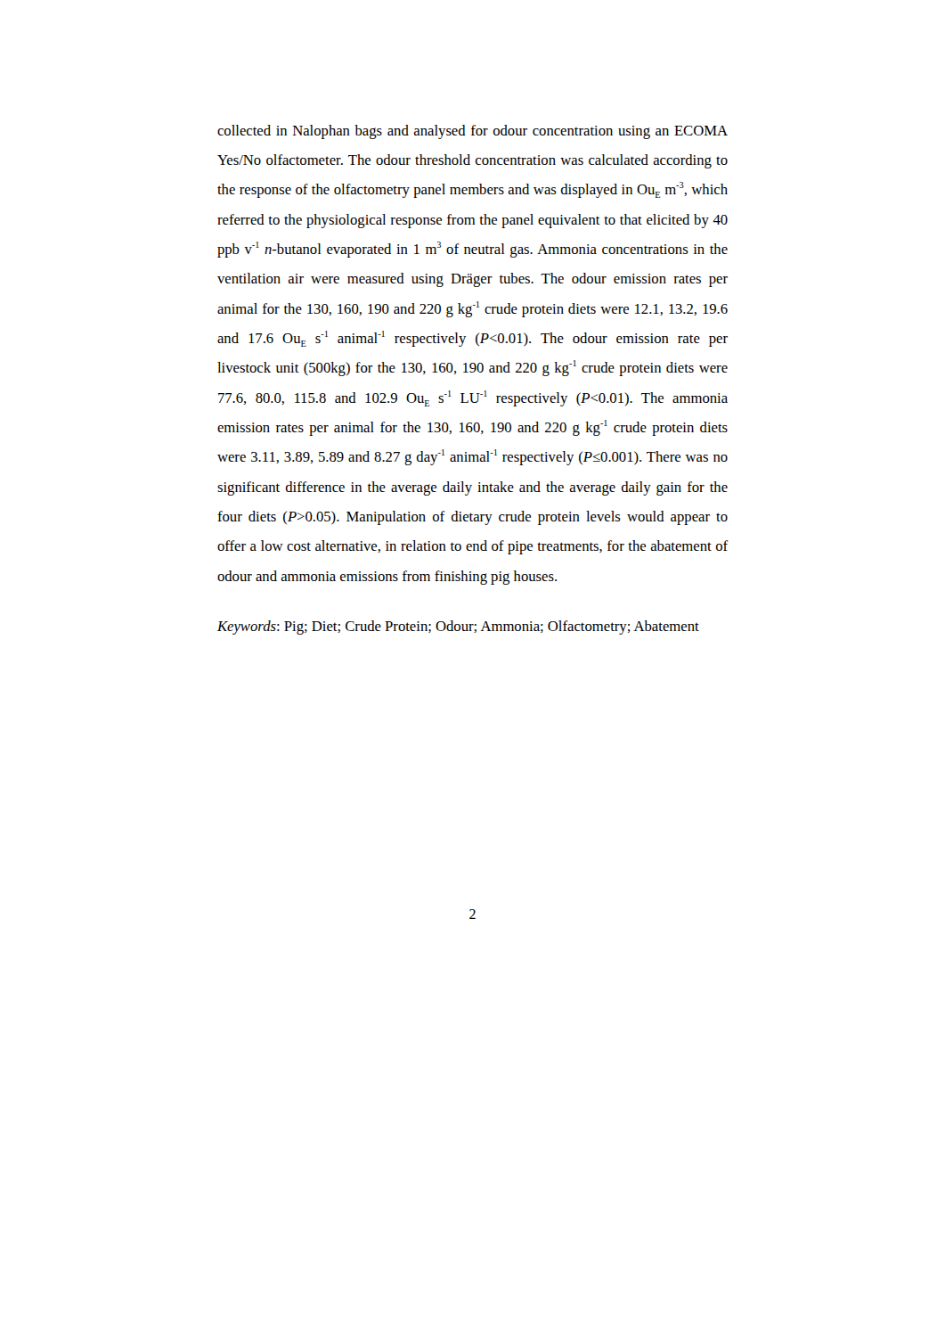collected in Nalophan bags and analysed for odour concentration using an ECOMA Yes/No olfactometer. The odour threshold concentration was calculated according to the response of the olfactometry panel members and was displayed in OuE m-3, which referred to the physiological response from the panel equivalent to that elicited by 40 ppb v-1 n-butanol evaporated in 1 m3 of neutral gas. Ammonia concentrations in the ventilation air were measured using Dräger tubes. The odour emission rates per animal for the 130, 160, 190 and 220 g kg-1 crude protein diets were 12.1, 13.2, 19.6 and 17.6 OuE s-1 animal-1 respectively (P<0.01). The odour emission rate per livestock unit (500kg) for the 130, 160, 190 and 220 g kg-1 crude protein diets were 77.6, 80.0, 115.8 and 102.9 OuE s-1 LU-1 respectively (P<0.01). The ammonia emission rates per animal for the 130, 160, 190 and 220 g kg-1 crude protein diets were 3.11, 3.89, 5.89 and 8.27 g day-1 animal-1 respectively (P≤0.001). There was no significant difference in the average daily intake and the average daily gain for the four diets (P>0.05). Manipulation of dietary crude protein levels would appear to offer a low cost alternative, in relation to end of pipe treatments, for the abatement of odour and ammonia emissions from finishing pig houses.
Keywords: Pig; Diet; Crude Protein; Odour; Ammonia; Olfactometry; Abatement
2